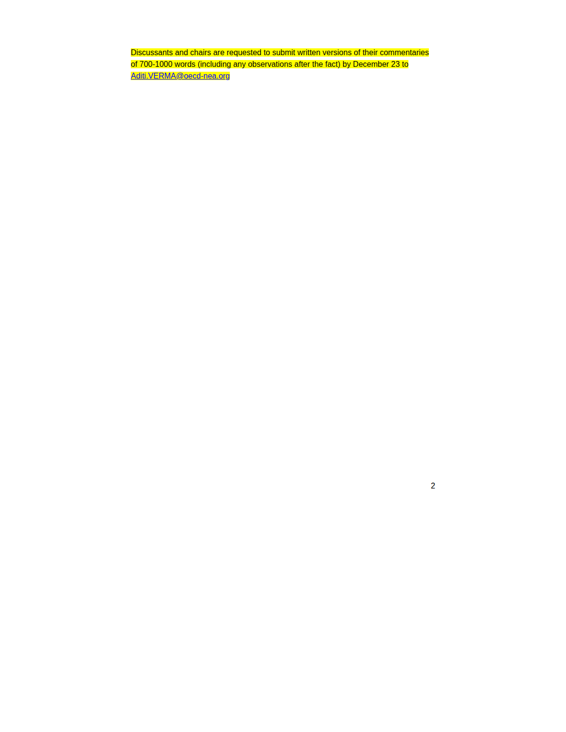Discussants and chairs are requested to submit written versions of their commentaries of 700-1000 words (including any observations after the fact) by December 23 to Aditi.VERMA@oecd-nea.org
2